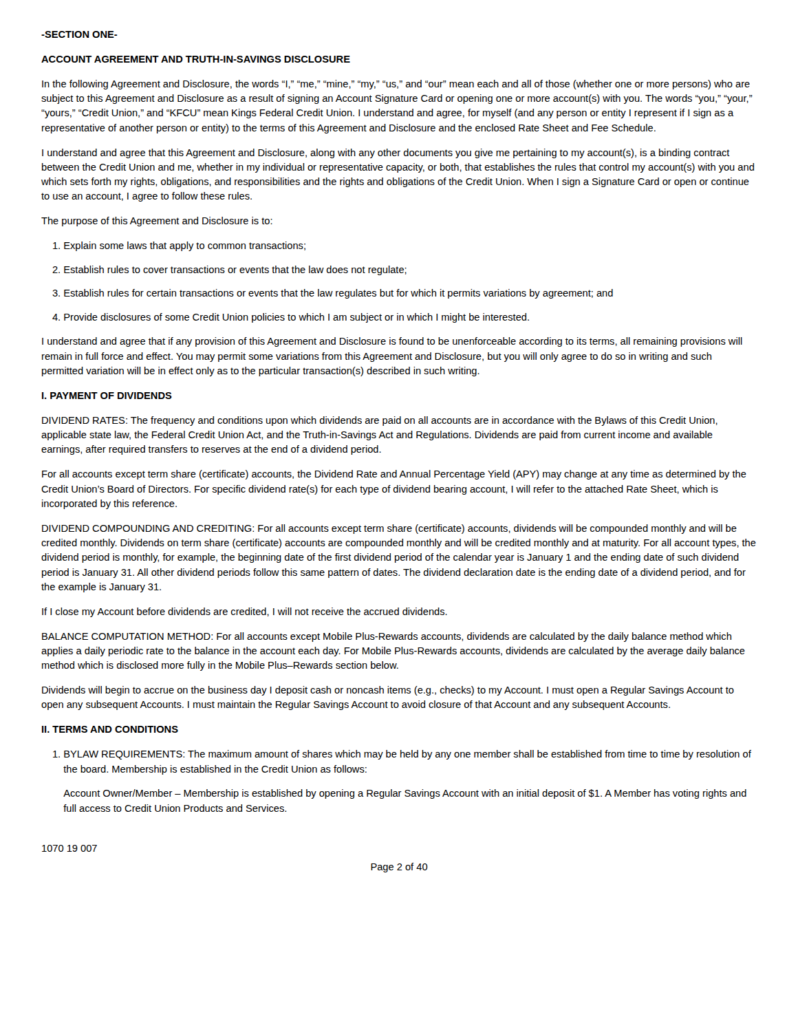-SECTION ONE-
ACCOUNT AGREEMENT AND TRUTH-IN-SAVINGS DISCLOSURE
In the following Agreement and Disclosure, the words “I,” “me,” “mine,” “my,” “us,” and “our” mean each and all of those (whether one or more persons) who are subject to this Agreement and Disclosure as a result of signing an Account Signature Card or opening one or more account(s) with you. The words “you,” “your,” “yours,” “Credit Union,” and “KFCU” mean Kings Federal Credit Union. I understand and agree, for myself (and any person or entity I represent if I sign as a representative of another person or entity) to the terms of this Agreement and Disclosure and the enclosed Rate Sheet and Fee Schedule.
I understand and agree that this Agreement and Disclosure, along with any other documents you give me pertaining to my account(s), is a binding contract between the Credit Union and me, whether in my individual or representative capacity, or both, that establishes the rules that control my account(s) with you and which sets forth my rights, obligations, and responsibilities and the rights and obligations of the Credit Union. When I sign a Signature Card or open or continue to use an account, I agree to follow these rules.
The purpose of this Agreement and Disclosure is to:
Explain some laws that apply to common transactions;
Establish rules to cover transactions or events that the law does not regulate;
Establish rules for certain transactions or events that the law regulates but for which it permits variations by agreement; and
Provide disclosures of some Credit Union policies to which I am subject or in which I might be interested.
I understand and agree that if any provision of this Agreement and Disclosure is found to be unenforceable according to its terms, all remaining provisions will remain in full force and effect. You may permit some variations from this Agreement and Disclosure, but you will only agree to do so in writing and such permitted variation will be in effect only as to the particular transaction(s) described in such writing.
I. PAYMENT OF DIVIDENDS
DIVIDEND RATES: The frequency and conditions upon which dividends are paid on all accounts are in accordance with the Bylaws of this Credit Union, applicable state law, the Federal Credit Union Act, and the Truth-in-Savings Act and Regulations. Dividends are paid from current income and available earnings, after required transfers to reserves at the end of a dividend period.
For all accounts except term share (certificate) accounts, the Dividend Rate and Annual Percentage Yield (APY) may change at any time as determined by the Credit Union’s Board of Directors. For specific dividend rate(s) for each type of dividend bearing account, I will refer to the attached Rate Sheet, which is incorporated by this reference.
DIVIDEND COMPOUNDING AND CREDITING: For all accounts except term share (certificate) accounts, dividends will be compounded monthly and will be credited monthly. Dividends on term share (certificate) accounts are compounded monthly and will be credited monthly and at maturity. For all account types, the dividend period is monthly, for example, the beginning date of the first dividend period of the calendar year is January 1 and the ending date of such dividend period is January 31. All other dividend periods follow this same pattern of dates. The dividend declaration date is the ending date of a dividend period, and for the example is January 31.
If I close my Account before dividends are credited, I will not receive the accrued dividends.
BALANCE COMPUTATION METHOD: For all accounts except Mobile Plus-Rewards accounts, dividends are calculated by the daily balance method which applies a daily periodic rate to the balance in the account each day. For Mobile Plus-Rewards accounts, dividends are calculated by the average daily balance method which is disclosed more fully in the Mobile Plus–Rewards section below.
Dividends will begin to accrue on the business day I deposit cash or noncash items (e.g., checks) to my Account. I must open a Regular Savings Account to open any subsequent Accounts. I must maintain the Regular Savings Account to avoid closure of that Account and any subsequent Accounts.
II. TERMS AND CONDITIONS
BYLAW REQUIREMENTS: The maximum amount of shares which may be held by any one member shall be established from time to time by resolution of the board. Membership is established in the Credit Union as follows:
Account Owner/Member – Membership is established by opening a Regular Savings Account with an initial deposit of $1. A Member has voting rights and full access to Credit Union Products and Services.
1070 19 007
Page 2 of 40